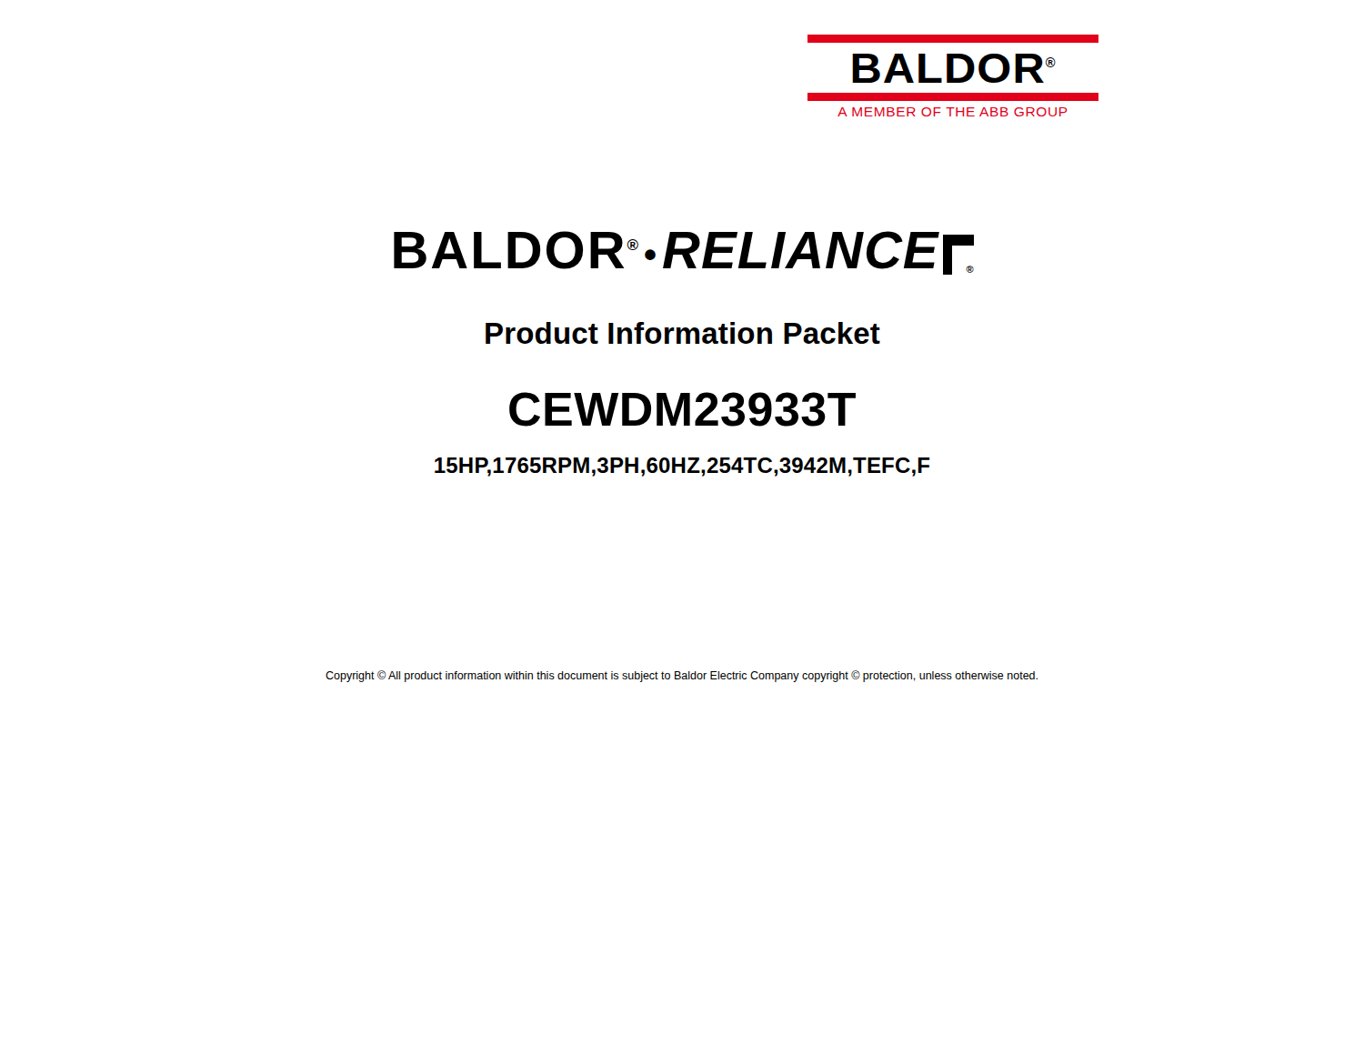BALDOR®
A MEMBER OF THE ABB GROUP
BALDOR®•RELIANCE®
Product Information Packet
CEWDM23933T
15HP,1765RPM,3PH,60HZ,254TC,3942M,TEFC,F
Copyright © All product information within this document is subject to Baldor Electric Company copyright © protection, unless otherwise noted.